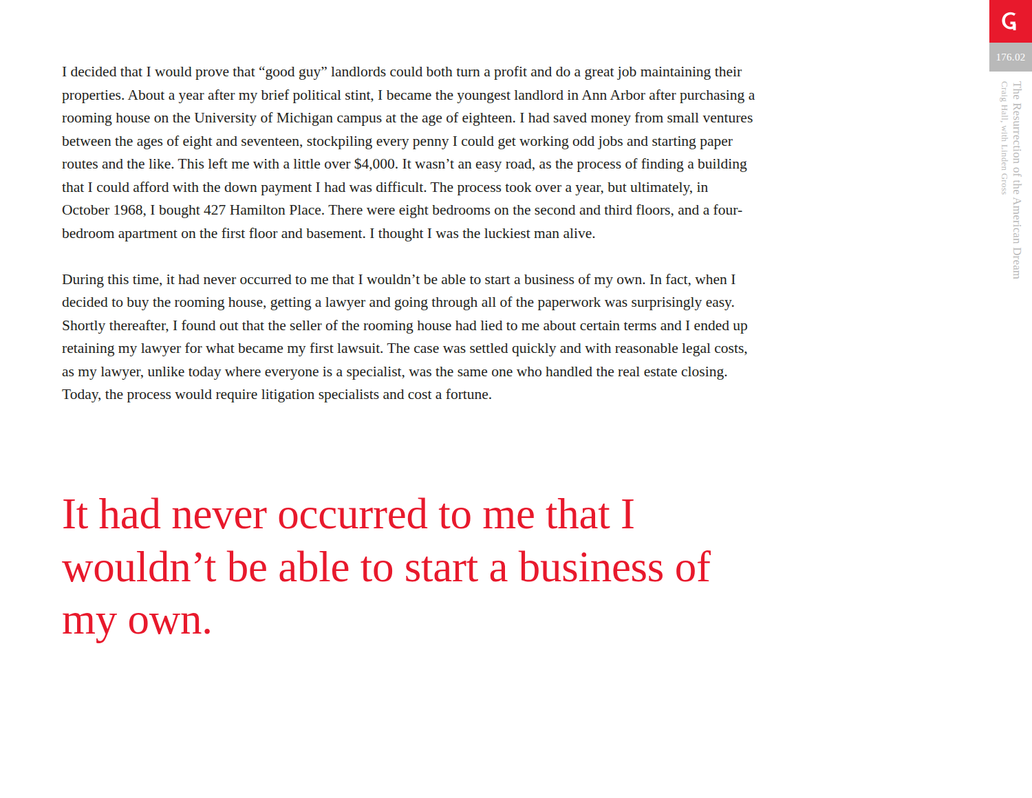176.02
The Resurrection of the American Dream
Craig Hall, with Linden Gross
I decided that I would prove that “good guy” landlords could both turn a profit and do a great job maintaining their properties. About a year after my brief political stint, I became the youngest landlord in Ann Arbor after purchasing a rooming house on the University of Michigan campus at the age of eighteen. I had saved money from small ventures between the ages of eight and seventeen, stockpiling every penny I could get working odd jobs and starting paper routes and the like. This left me with a little over $4,000. It wasn’t an easy road, as the process of finding a building that I could afford with the down payment I had was difficult. The process took over a year, but ultimately, in October 1968, I bought 427 Hamilton Place. There were eight bedrooms on the second and third floors, and a four-bedroom apartment on the first floor and basement. I thought I was the luckiest man alive.
During this time, it had never occurred to me that I wouldn’t be able to start a business of my own. In fact, when I decided to buy the rooming house, getting a lawyer and going through all of the paperwork was surprisingly easy. Shortly thereafter, I found out that the seller of the rooming house had lied to me about certain terms and I ended up retaining my lawyer for what became my first lawsuit. The case was settled quickly and with reasonable legal costs, as my lawyer, unlike today where everyone is a specialist, was the same one who handled the real estate closing. Today, the process would require litigation specialists and cost a fortune.
It had never occurred to me that I wouldn’t be able to start a business of my own.